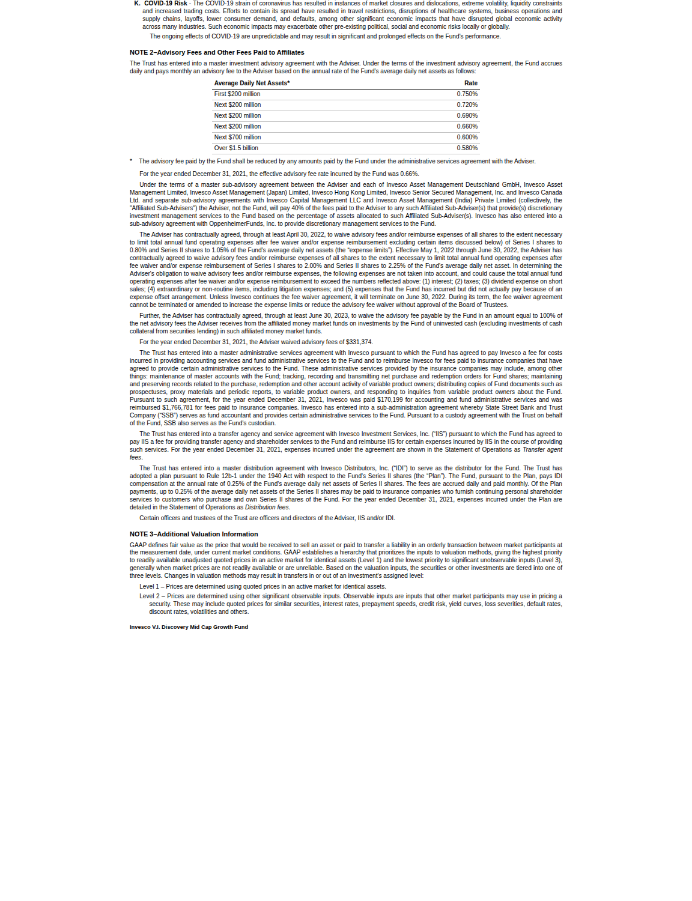K. COVID-19 Risk - The COVID-19 strain of coronavirus has resulted in instances of market closures and dislocations, extreme volatility, liquidity constraints and increased trading costs. Efforts to contain its spread have resulted in travel restrictions, disruptions of healthcare systems, business operations and supply chains, layoffs, lower consumer demand, and defaults, among other significant economic impacts that have disrupted global economic activity across many industries. Such economic impacts may exacerbate other pre-existing political, social and economic risks locally or globally.
The ongoing effects of COVID-19 are unpredictable and may result in significant and prolonged effects on the Fund's performance.
NOTE 2–Advisory Fees and Other Fees Paid to Affiliates
The Trust has entered into a master investment advisory agreement with the Adviser. Under the terms of the investment advisory agreement, the Fund accrues daily and pays monthly an advisory fee to the Adviser based on the annual rate of the Fund's average daily net assets as follows:
| Average Daily Net Assets* | Rate |
| --- | --- |
| First $200 million | 0.750% |
| Next $200 million | 0.720% |
| Next $200 million | 0.690% |
| Next $200 million | 0.660% |
| Next $700 million | 0.600% |
| Over $1.5 billion | 0.580% |
* The advisory fee paid by the Fund shall be reduced by any amounts paid by the Fund under the administrative services agreement with the Adviser.
For the year ended December 31, 2021, the effective advisory fee rate incurred by the Fund was 0.66%.
Under the terms of a master sub-advisory agreement between the Adviser and each of Invesco Asset Management Deutschland GmbH, Invesco Asset Management Limited, Invesco Asset Management (Japan) Limited, Invesco Hong Kong Limited, Invesco Senior Secured Management, Inc. and Invesco Canada Ltd. and separate sub-advisory agreements with Invesco Capital Management LLC and Invesco Asset Management (India) Private Limited (collectively, the "Affiliated Sub-Advisers") the Adviser, not the Fund, will pay 40% of the fees paid to the Adviser to any such Affiliated Sub-Adviser(s) that provide(s) discretionary investment management services to the Fund based on the percentage of assets allocated to such Affiliated Sub-Adviser(s). Invesco has also entered into a sub-advisory agreement with OppenheimerFunds, Inc. to provide discretionary management services to the Fund.
The Adviser has contractually agreed, through at least April 30, 2022, to waive advisory fees and/or reimburse expenses of all shares to the extent necessary to limit total annual fund operating expenses after fee waiver and/or expense reimbursement excluding certain items discussed below) of Series I shares to 0.80% and Series II shares to 1.05% of the Fund's average daily net assets (the “expense limits”). Effective May 1, 2022 through June 30, 2022, the Adviser has contractually agreed to waive advisory fees and/or reimburse expenses of all shares to the extent necessary to limit total annual fund operating expenses after fee waiver and/or expense reimbursement of Series I shares to 2.00% and Series II shares to 2.25% of the Fund's average daily net asset. In determining the Adviser's obligation to waive advisory fees and/or reimburse expenses, the following expenses are not taken into account, and could cause the total annual fund operating expenses after fee waiver and/or expense reimbursement to exceed the numbers reflected above: (1) interest; (2) taxes; (3) dividend expense on short sales; (4) extraordinary or non-routine items, including litigation expenses; and (5) expenses that the Fund has incurred but did not actually pay because of an expense offset arrangement. Unless Invesco continues the fee waiver agreement, it will terminate on June 30, 2022. During its term, the fee waiver agreement cannot be terminated or amended to increase the expense limits or reduce the advisory fee waiver without approval of the Board of Trustees.
Further, the Adviser has contractually agreed, through at least June 30, 2023, to waive the advisory fee payable by the Fund in an amount equal to 100% of the net advisory fees the Adviser receives from the affiliated money market funds on investments by the Fund of uninvested cash (excluding investments of cash collateral from securities lending) in such affiliated money market funds.
For the year ended December 31, 2021, the Adviser waived advisory fees of $331,374.
The Trust has entered into a master administrative services agreement with Invesco pursuant to which the Fund has agreed to pay Invesco a fee for costs incurred in providing accounting services and fund administrative services to the Fund and to reimburse Invesco for fees paid to insurance companies that have agreed to provide certain administrative services to the Fund. These administrative services provided by the insurance companies may include, among other things: maintenance of master accounts with the Fund; tracking, recording and transmitting net purchase and redemption orders for Fund shares; maintaining and preserving records related to the purchase, redemption and other account activity of variable product owners; distributing copies of Fund documents such as prospectuses, proxy materials and periodic reports, to variable product owners, and responding to inquiries from variable product owners about the Fund. Pursuant to such agreement, for the year ended December 31, 2021, Invesco was paid $170,199 for accounting and fund administrative services and was reimbursed $1,766,781 for fees paid to insurance companies. Invesco has entered into a sub-administration agreement whereby State Street Bank and Trust Company (“SSB”) serves as fund accountant and provides certain administrative services to the Fund. Pursuant to a custody agreement with the Trust on behalf of the Fund, SSB also serves as the Fund's custodian.
The Trust has entered into a transfer agency and service agreement with Invesco Investment Services, Inc. (“IIS”) pursuant to which the Fund has agreed to pay IIS a fee for providing transfer agency and shareholder services to the Fund and reimburse IIS for certain expenses incurred by IIS in the course of providing such services. For the year ended December 31, 2021, expenses incurred under the agreement are shown in the Statement of Operations as Transfer agent fees.
The Trust has entered into a master distribution agreement with Invesco Distributors, Inc. (“IDI”) to serve as the distributor for the Fund. The Trust has adopted a plan pursuant to Rule 12b-1 under the 1940 Act with respect to the Fund's Series II shares (the “Plan”). The Fund, pursuant to the Plan, pays IDI compensation at the annual rate of 0.25% of the Fund's average daily net assets of Series II shares. The fees are accrued daily and paid monthly. Of the Plan payments, up to 0.25% of the average daily net assets of the Series II shares may be paid to insurance companies who furnish continuing personal shareholder services to customers who purchase and own Series II shares of the Fund. For the year ended December 31, 2021, expenses incurred under the Plan are detailed in the Statement of Operations as Distribution fees.
Certain officers and trustees of the Trust are officers and directors of the Adviser, IIS and/or IDI.
NOTE 3–Additional Valuation Information
GAAP defines fair value as the price that would be received to sell an asset or paid to transfer a liability in an orderly transaction between market participants at the measurement date, under current market conditions. GAAP establishes a hierarchy that prioritizes the inputs to valuation methods, giving the highest priority to readily available unadjusted quoted prices in an active market for identical assets (Level 1) and the lowest priority to significant unobservable inputs (Level 3), generally when market prices are not readily available or are unreliable. Based on the valuation inputs, the securities or other investments are tiered into one of three levels. Changes in valuation methods may result in transfers in or out of an investment's assigned level:
Level 1 – Prices are determined using quoted prices in an active market for identical assets.
Level 2 – Prices are determined using other significant observable inputs. Observable inputs are inputs that other market participants may use in pricing a security. These may include quoted prices for similar securities, interest rates, prepayment speeds, credit risk, yield curves, loss severities, default rates, discount rates, volatilities and others.
Invesco V.I. Discovery Mid Cap Growth Fund